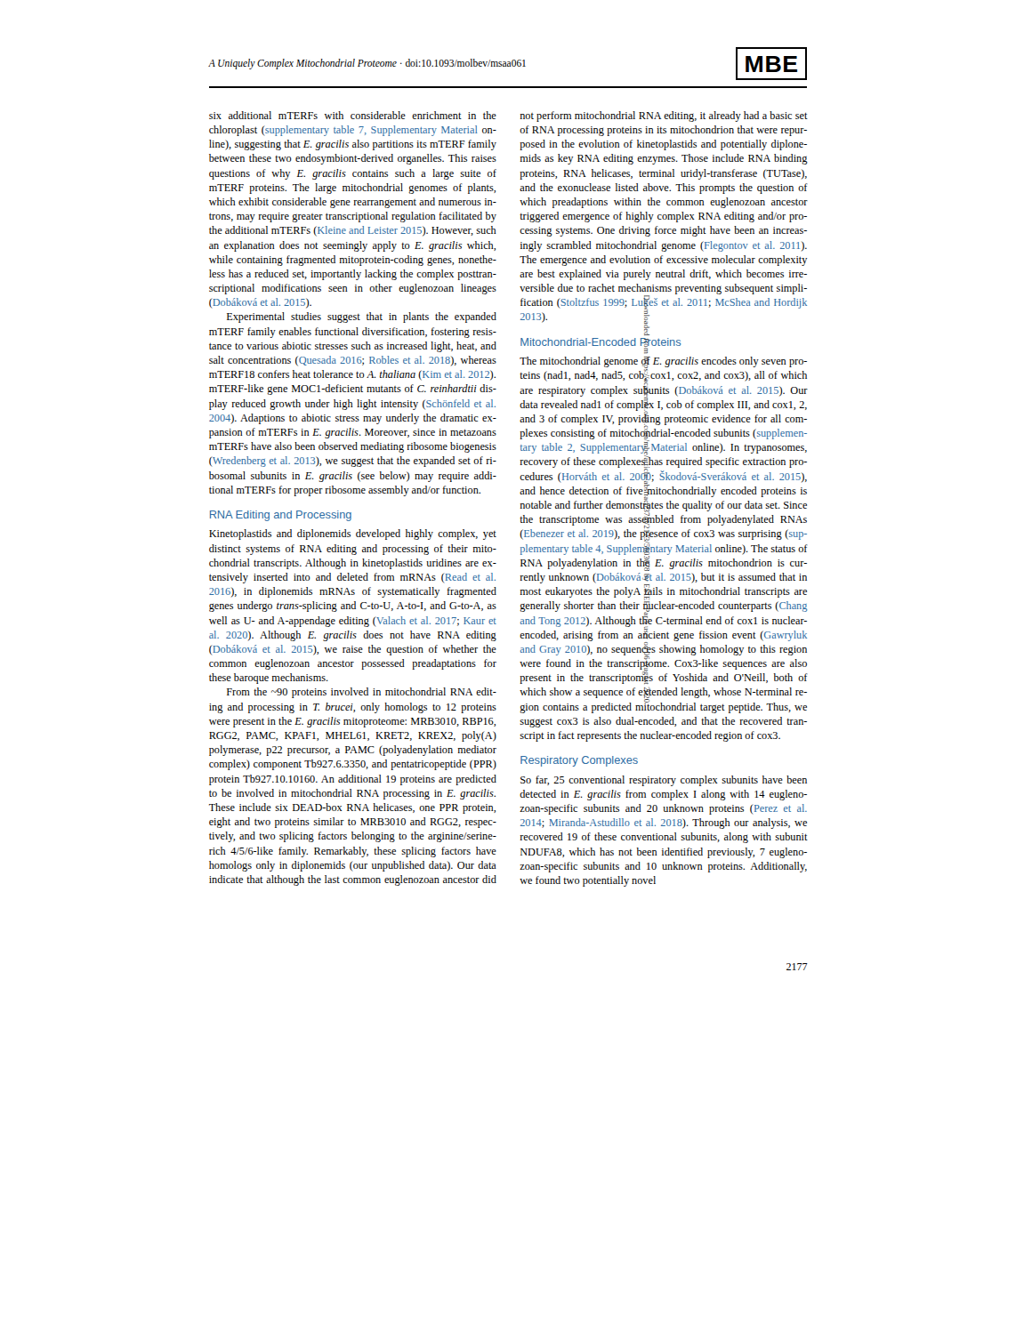A Uniquely Complex Mitochondrial Proteome · doi:10.1093/molbev/msaa061
MBE
six additional mTERFs with considerable enrichment in the chloroplast (supplementary table 7, Supplementary Material online), suggesting that E. gracilis also partitions its mTERF family between these two endosymbiont-derived organelles. This raises questions of why E. gracilis contains such a large suite of mTERF proteins. The large mitochondrial genomes of plants, which exhibit considerable gene rearrangement and numerous introns, may require greater transcriptional regulation facilitated by the additional mTERFs (Kleine and Leister 2015). However, such an explanation does not seemingly apply to E. gracilis which, while containing fragmented mitoprotein-coding genes, nonetheless has a reduced set, importantly lacking the complex posttranscriptional modifications seen in other euglenozoan lineages (Dobáková et al. 2015).
Experimental studies suggest that in plants the expanded mTERF family enables functional diversification, fostering resistance to various abiotic stresses such as increased light, heat, and salt concentrations (Quesada 2016; Robles et al. 2018), whereas mTERF18 confers heat tolerance to A. thaliana (Kim et al. 2012). mTERF-like gene MOC1-deficient mutants of C. reinhardtii display reduced growth under high light intensity (Schönfeld et al. 2004). Adaptions to abiotic stress may underly the dramatic expansion of mTERFs in E. gracilis. Moreover, since in metazoans mTERFs have also been observed mediating ribosome biogenesis (Wredenberg et al. 2013), we suggest that the expanded set of ribosomal subunits in E. gracilis (see below) may require additional mTERFs for proper ribosome assembly and/or function.
RNA Editing and Processing
Kinetoplastids and diplonemids developed highly complex, yet distinct systems of RNA editing and processing of their mitochondrial transcripts. Although in kinetoplastids uridines are extensively inserted into and deleted from mRNAs (Read et al. 2016), in diplonemids mRNAs of systematically fragmented genes undergo trans-splicing and C-to-U, A-to-I, and G-to-A, as well as U- and A-appendage editing (Valach et al. 2017; Kaur et al. 2020). Although E. gracilis does not have RNA editing (Dobáková et al. 2015), we raise the question of whether the common euglenozoan ancestor possessed preadaptations for these baroque mechanisms.
From the ~90 proteins involved in mitochondrial RNA editing and processing in T. brucei, only homologs to 12 proteins were present in the E. gracilis mitoproteome: MRB3010, RBP16, RGG2, PAMC, KPAF1, MHEL61, KRET2, KREX2, poly(A) polymerase, p22 precursor, a PAMC (polyadenylation mediator complex) component Tb927.6.3350, and pentatricopeptide (PPR) protein Tb927.10.10160. An additional 19 proteins are predicted to be involved in mitochondrial RNA processing in E. gracilis. These include six DEAD-box RNA helicases, one PPR protein, eight and two proteins similar to MRB3010 and RGG2, respectively, and two splicing factors belonging to the arginine/serine-rich 4/5/6-like family. Remarkably, these splicing factors have homologs only in diplonemids (our unpublished data). Our data indicate that although the last common euglenozoan ancestor did not perform mitochondrial RNA editing, it already had a basic set of RNA processing proteins in its mitochondrion that were repurposed in the evolution of kinetoplastids and potentially diplonemids as key RNA editing enzymes. Those include RNA binding proteins, RNA helicases, terminal uridyl-transferase (TUTase), and the exonuclease listed above. This prompts the question of which preadaptions within the common euglenozoan ancestor triggered emergence of highly complex RNA editing and/or processing systems. One driving force might have been an increasingly scrambled mitochondrial genome (Flegontov et al. 2011). The emergence and evolution of excessive molecular complexity are best explained via purely neutral drift, which becomes irreversible due to rachet mechanisms preventing subsequent simplification (Stoltzfus 1999; Lukeš et al. 2011; McShea and Hordijk 2013).
Mitochondrial-Encoded Proteins
The mitochondrial genome of E. gracilis encodes only seven proteins (nad1, nad4, nad5, cob, cox1, cox2, and cox3), all of which are respiratory complex subunits (Dobáková et al. 2015). Our data revealed nad1 of complex I, cob of complex III, and cox1, 2, and 3 of complex IV, providing proteomic evidence for all complexes consisting of mitochondrial-encoded subunits (supplementary table 2, Supplementary Material online). In trypanosomes, recovery of these complexes has required specific extraction procedures (Horváth et al. 2000; Škodová-Sveráková et al. 2015), and hence detection of five mitochondrially encoded proteins is notable and further demonstrates the quality of our data set. Since the transcriptome was assembled from polyadenylated RNAs (Ebenezer et al. 2019), the presence of cox3 was surprising (supplementary table 4, Supplementary Material online). The status of RNA polyadenylation in the E. gracilis mitochondrion is currently unknown (Dobáková et al. 2015), but it is assumed that in most eukaryotes the polyA tails in mitochondrial transcripts are generally shorter than their nuclear-encoded counterparts (Chang and Tong 2012). Although the C-terminal end of cox1 is nuclear-encoded, arising from an ancient gene fission event (Gawryluk and Gray 2010), no sequences showing homology to this region were found in the transcriptome. Cox3-like sequences are also present in the transcriptomes of Yoshida and O'Neill, both of which show a sequence of extended length, whose N-terminal region contains a predicted mitochondrial target peptide. Thus, we suggest cox3 is also dual-encoded, and that the recovered transcript in fact represents the nuclear-encoded region of cox3.
Respiratory Complexes
So far, 25 conventional respiratory complex subunits have been detected in E. gracilis from complex I along with 14 euglenozoan-specific subunits and 20 unknown proteins (Perez et al. 2014; Miranda-Astudillo et al. 2018). Through our analysis, we recovered 19 of these conventional subunits, along with subunit NDUFA8, which has not been identified previously, 7 euglenozoan-specific subunits and 10 unknown proteins. Additionally, we found two potentially novel
Downloaded from https://academic.oup.com/mbe/article-abstract/37/8/2173/5803078 by ESIEE Paris user on 06 August 2020
2177